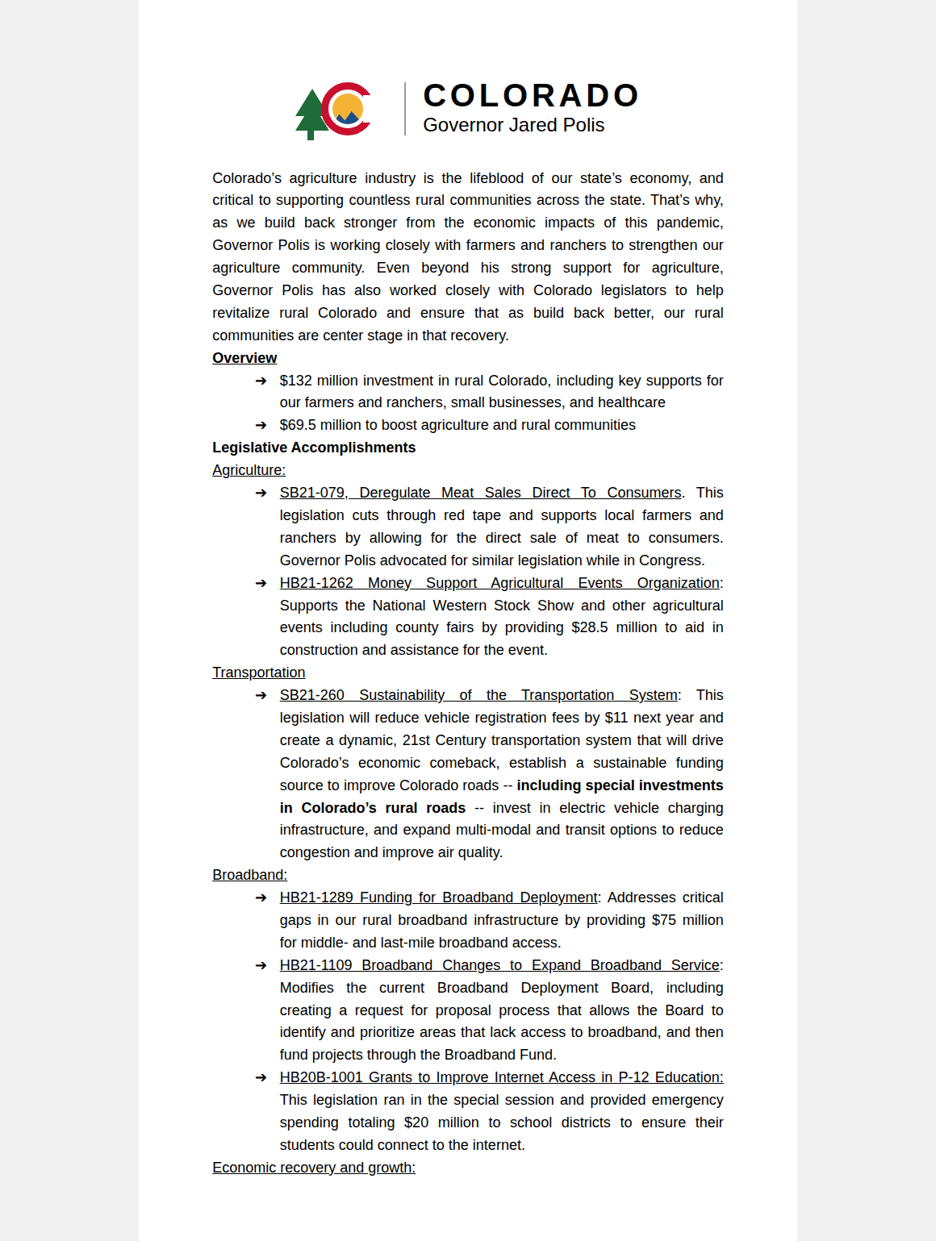COLORADO
Governor Jared Polis
Colorado’s agriculture industry is the lifeblood of our state’s economy, and critical to supporting countless rural communities across the state. That’s why, as we build back stronger from the economic impacts of this pandemic, Governor Polis is working closely with farmers and ranchers to strengthen our agriculture community. Even beyond his strong support for agriculture, Governor Polis has also worked closely with Colorado legislators to help revitalize rural Colorado and ensure that as build back better, our rural communities are center stage in that recovery.
Overview
$132 million investment in rural Colorado, including key supports for our farmers and ranchers, small businesses, and healthcare
$69.5 million to boost agriculture and rural communities
Legislative Accomplishments
Agriculture:
SB21-079, Deregulate Meat Sales Direct To Consumers. This legislation cuts through red tape and supports local farmers and ranchers by allowing for the direct sale of meat to consumers. Governor Polis advocated for similar legislation while in Congress.
HB21-1262 Money Support Agricultural Events Organization: Supports the National Western Stock Show and other agricultural events including county fairs by providing $28.5 million to aid in construction and assistance for the event.
Transportation
SB21-260 Sustainability of the Transportation System: This legislation will reduce vehicle registration fees by $11 next year and create a dynamic, 21st Century transportation system that will drive Colorado’s economic comeback, establish a sustainable funding source to improve Colorado roads -- including special investments in Colorado’s rural roads -- invest in electric vehicle charging infrastructure, and expand multi-modal and transit options to reduce congestion and improve air quality.
Broadband:
HB21-1289 Funding for Broadband Deployment: Addresses critical gaps in our rural broadband infrastructure by providing $75 million for middle- and last-mile broadband access.
HB21-1109 Broadband Changes to Expand Broadband Service: Modifies the current Broadband Deployment Board, including creating a request for proposal process that allows the Board to identify and prioritize areas that lack access to broadband, and then fund projects through the Broadband Fund.
HB20B-1001 Grants to Improve Internet Access in P-12 Education: This legislation ran in the special session and provided emergency spending totaling $20 million to school districts to ensure their students could connect to the internet.
Economic recovery and growth: